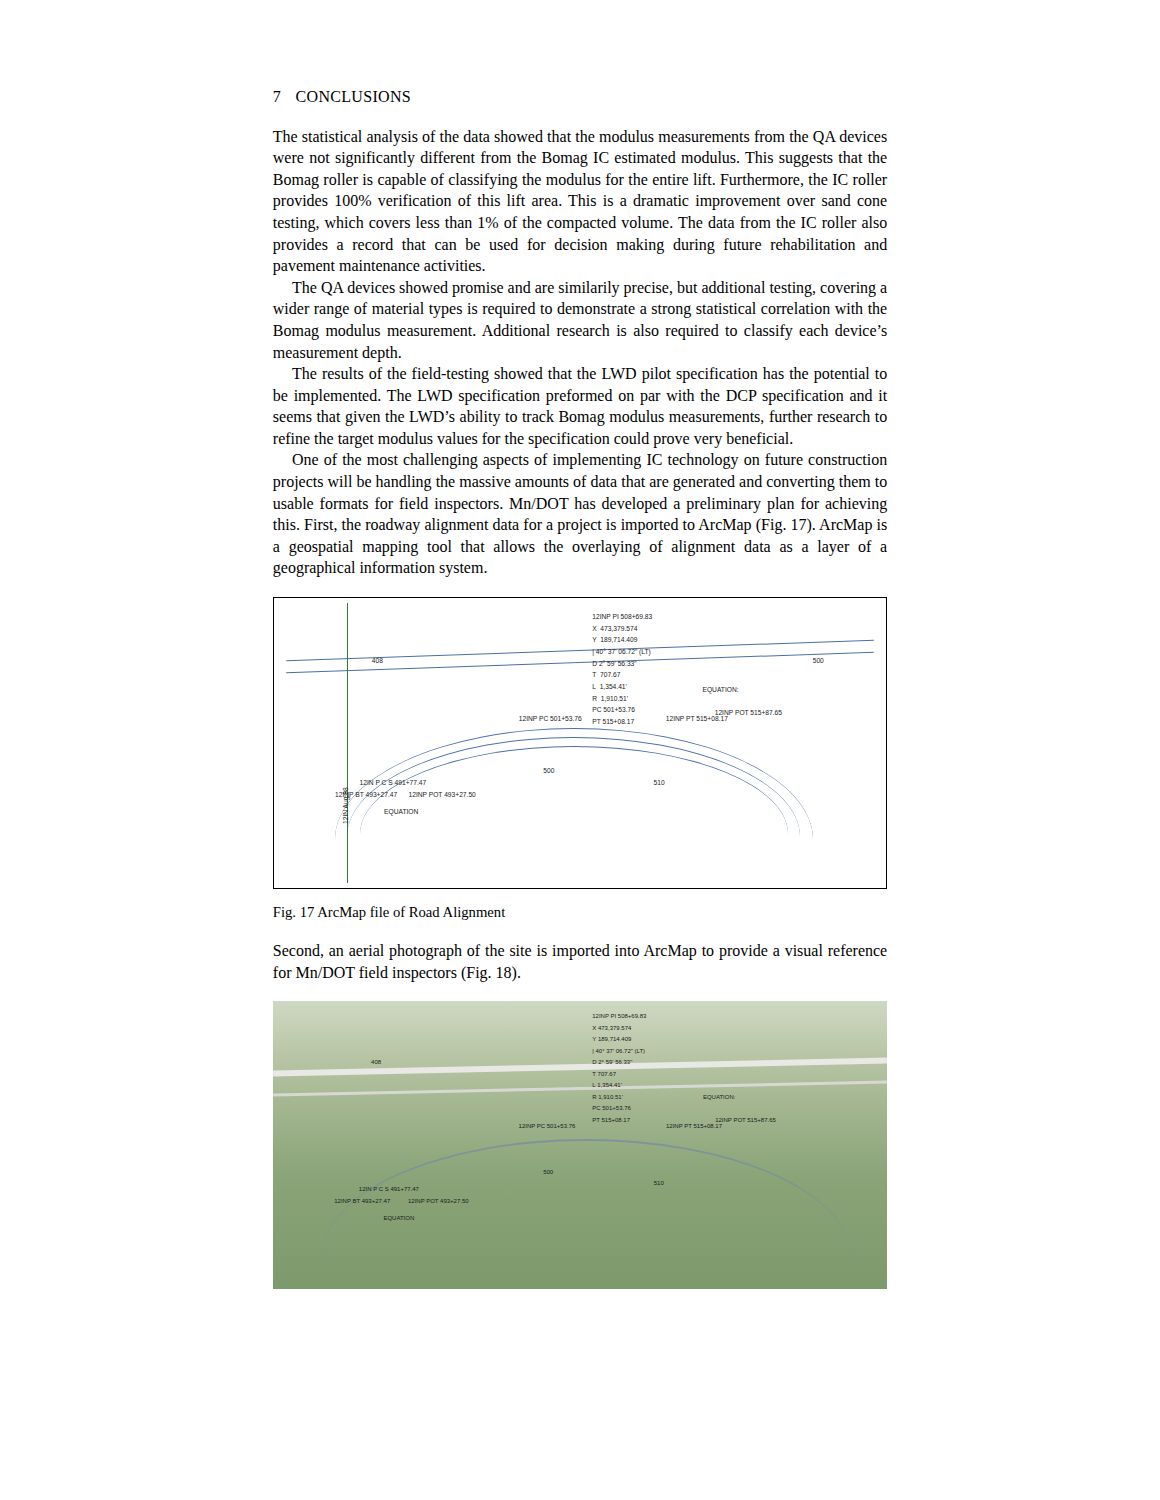7 CONCLUSIONS
The statistical analysis of the data showed that the modulus measurements from the QA devices were not significantly different from the Bomag IC estimated modulus. This suggests that the Bomag roller is capable of classifying the modulus for the entire lift. Furthermore, the IC roller provides 100% verification of this lift area. This is a dramatic improvement over sand cone testing, which covers less than 1% of the compacted volume. The data from the IC roller also provides a record that can be used for decision making during future rehabilitation and pavement maintenance activities.
The QA devices showed promise and are similarily precise, but additional testing, covering a wider range of material types is required to demonstrate a strong statistical correlation with the Bomag modulus measurement. Additional research is also required to classify each device’s measurement depth.
The results of the field-testing showed that the LWD pilot specification has the potential to be implemented. The LWD specification preformed on par with the DCP specification and it seems that given the LWD’s ability to track Bomag modulus measurements, further research to refine the target modulus values for the specification could prove very beneficial.
One of the most challenging aspects of implementing IC technology on future construction projects will be handling the massive amounts of data that are generated and converting them to usable formats for field inspectors. Mn/DOT has developed a preliminary plan for achieving this. First, the roadway alignment data for a project is imported to ArcMap (Fig. 17). ArcMap is a geospatial mapping tool that allows the overlaying of alignment data as a layer of a geographical information system.
12INP PI 508+69.83
X 473,379.574
Y 189,714.409
| 40° 37' 06.72" (LT)
D 2° 59' 56.33"
T 707.67
L 1,354.41'
R 1,910.51'
PC 501+53.76
PT 515+08.17
408
12INP PC 501+53.76
12INP PT 515+08.17
12INP POT 515+87.65
EQUATION:
500
500
510
12IN P C S 491+77.47
12INP BT 493+27.47
12INP POT 493+27.50
EQUATION
12IN Aug 98
Fig. 17 ArcMap file of Road Alignment
Second, an aerial photograph of the site is imported into ArcMap to provide a visual reference for Mn/DOT field inspectors (Fig. 18).
12INP PI 508+69.83
X 473,379.574
Y 189,714.409
| 40° 37' 06.72" (LT)
D 2° 59' 56.33"
T 707.67
L 1,354.41'
R 1,910.51'
PC 501+53.76
PT 515+08.17
408
12INP PC 501+53.76
12INP PT 515+08.17
12INP POT 515+87.65
EQUATION:
500
510
12IN P C S 491+77.47
12INP BT 493+27.47
12INP POT 493+27.50
EQUATION